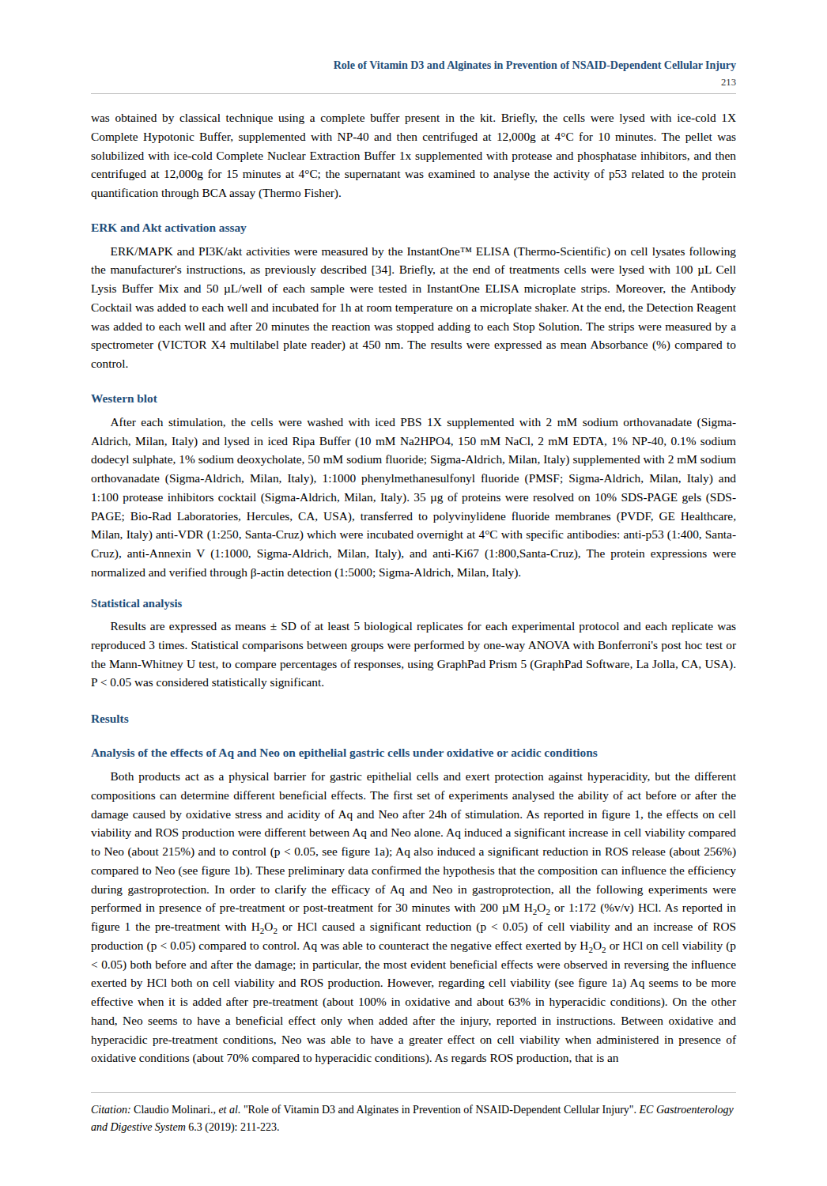Role of Vitamin D3 and Alginates in Prevention of NSAID-Dependent Cellular Injury
213
was obtained by classical technique using a complete buffer present in the kit. Briefly, the cells were lysed with ice-cold 1X Complete Hypotonic Buffer, supplemented with NP-40 and then centrifuged at 12,000g at 4°C for 10 minutes. The pellet was solubilized with ice-cold Complete Nuclear Extraction Buffer 1x supplemented with protease and phosphatase inhibitors, and then centrifuged at 12,000g for 15 minutes at 4°C; the supernatant was examined to analyse the activity of p53 related to the protein quantification through BCA assay (Thermo Fisher).
ERK and Akt activation assay
ERK/MAPK and PI3K/akt activities were measured by the InstantOne™ ELISA (Thermo-Scientific) on cell lysates following the manufacturer's instructions, as previously described [34]. Briefly, at the end of treatments cells were lysed with 100 µL Cell Lysis Buffer Mix and 50 µL/well of each sample were tested in InstantOne ELISA microplate strips. Moreover, the Antibody Cocktail was added to each well and incubated for 1h at room temperature on a microplate shaker. At the end, the Detection Reagent was added to each well and after 20 minutes the reaction was stopped adding to each Stop Solution. The strips were measured by a spectrometer (VICTOR X4 multilabel plate reader) at 450 nm. The results were expressed as mean Absorbance (%) compared to control.
Western blot
After each stimulation, the cells were washed with iced PBS 1X supplemented with 2 mM sodium orthovanadate (Sigma-Aldrich, Milan, Italy) and lysed in iced Ripa Buffer (10 mM Na2HPO4, 150 mM NaCl, 2 mM EDTA, 1% NP-40, 0.1% sodium dodecyl sulphate, 1% sodium deoxycholate, 50 mM sodium fluoride; Sigma-Aldrich, Milan, Italy) supplemented with 2 mM sodium orthovanadate (Sigma-Aldrich, Milan, Italy), 1:1000 phenylmethanesulfonyl fluoride (PMSF; Sigma-Aldrich, Milan, Italy) and 1:100 protease inhibitors cocktail (Sigma-Aldrich, Milan, Italy). 35 µg of proteins were resolved on 10% SDS-PAGE gels (SDS-PAGE; Bio-Rad Laboratories, Hercules, CA, USA), transferred to polyvinylidene fluoride membranes (PVDF, GE Healthcare, Milan, Italy) anti-VDR (1:250, Santa-Cruz) which were incubated overnight at 4°C with specific antibodies: anti-p53 (1:400, Santa-Cruz), anti-Annexin V (1:1000, Sigma-Aldrich, Milan, Italy), and anti-Ki67 (1:800,Santa-Cruz), The protein expressions were normalized and verified through β-actin detection (1:5000; Sigma-Aldrich, Milan, Italy).
Statistical analysis
Results are expressed as means ± SD of at least 5 biological replicates for each experimental protocol and each replicate was reproduced 3 times. Statistical comparisons between groups were performed by one-way ANOVA with Bonferroni's post hoc test or the Mann-Whitney U test, to compare percentages of responses, using GraphPad Prism 5 (GraphPad Software, La Jolla, CA, USA). P < 0.05 was considered statistically significant.
Results
Analysis of the effects of Aq and Neo on epithelial gastric cells under oxidative or acidic conditions
Both products act as a physical barrier for gastric epithelial cells and exert protection against hyperacidity, but the different compositions can determine different beneficial effects. The first set of experiments analysed the ability of act before or after the damage caused by oxidative stress and acidity of Aq and Neo after 24h of stimulation. As reported in figure 1, the effects on cell viability and ROS production were different between Aq and Neo alone. Aq induced a significant increase in cell viability compared to Neo (about 215%) and to control (p < 0.05, see figure 1a); Aq also induced a significant reduction in ROS release (about 256%) compared to Neo (see figure 1b). These preliminary data confirmed the hypothesis that the composition can influence the efficiency during gastroprotection. In order to clarify the efficacy of Aq and Neo in gastroprotection, all the following experiments were performed in presence of pre-treatment or post-treatment for 30 minutes with 200 µM H2O2 or 1:172 (%v/v) HCl. As reported in figure 1 the pre-treatment with H2O2 or HCl caused a significant reduction (p < 0.05) of cell viability and an increase of ROS production (p < 0.05) compared to control. Aq was able to counteract the negative effect exerted by H2O2 or HCl on cell viability (p < 0.05) both before and after the damage; in particular, the most evident beneficial effects were observed in reversing the influence exerted by HCl both on cell viability and ROS production. However, regarding cell viability (see figure 1a) Aq seems to be more effective when it is added after pre-treatment (about 100% in oxidative and about 63% in hyperacidic conditions). On the other hand, Neo seems to have a beneficial effect only when added after the injury, reported in instructions. Between oxidative and hyperacidic pre-treatment conditions, Neo was able to have a greater effect on cell viability when administered in presence of oxidative conditions (about 70% compared to hyperacidic conditions). As regards ROS production, that is an
Citation: Claudio Molinari., et al. "Role of Vitamin D3 and Alginates in Prevention of NSAID-Dependent Cellular Injury". EC Gastroenterology and Digestive System 6.3 (2019): 211-223.